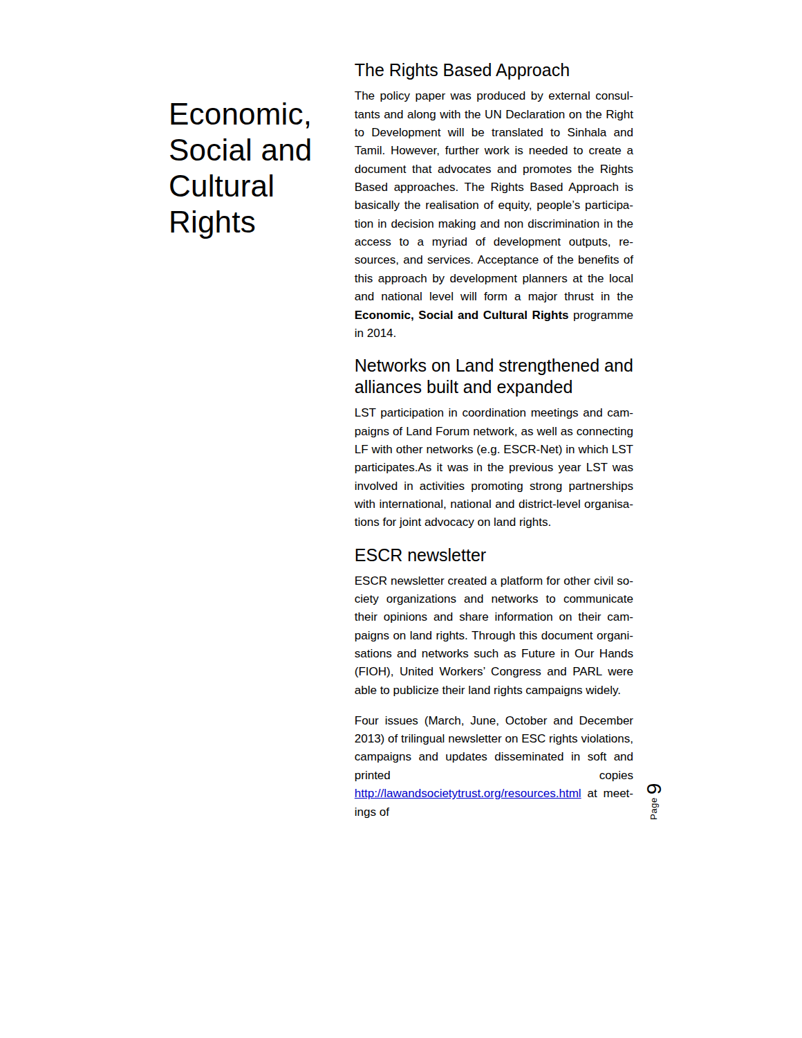Economic, Social and Cultural Rights
The Rights Based Approach
The policy paper was produced by external consultants and along with the UN Declaration on the Right to Development will be translated to Sinhala and Tamil. However, further work is needed to create a document that advocates and promotes the Rights Based approaches. The Rights Based Approach is basically the realisation of equity, people’s participation in decision making and non discrimination in the access to a myriad of development outputs, resources, and services. Acceptance of the benefits of this approach by development planners at the local and national level will form a major thrust in the Economic, Social and Cultural Rights programme in 2014.
Networks on Land strengthened and alliances built and expanded
LST participation in coordination meetings and campaigns of Land Forum network, as well as connecting LF with other networks (e.g. ESCR-Net) in which LST participates.As it was in the previous year LST was involved in activities promoting strong partnerships with international, national and district-level organisations for joint advocacy on land rights.
ESCR newsletter
ESCR newsletter created a platform for other civil society organizations and networks to communicate their opinions and share information on their campaigns on land rights. Through this document organisations and networks such as Future in Our Hands (FIOH), United Workers’ Congress and PARL were able to publicize their land rights campaigns widely.
Four issues (March, June, October and December 2013) of trilingual newsletter on ESC rights violations, campaigns and updates disseminated in soft and printed copies http://lawandsocietytrust.org/resources.html at meetings of
Page 9